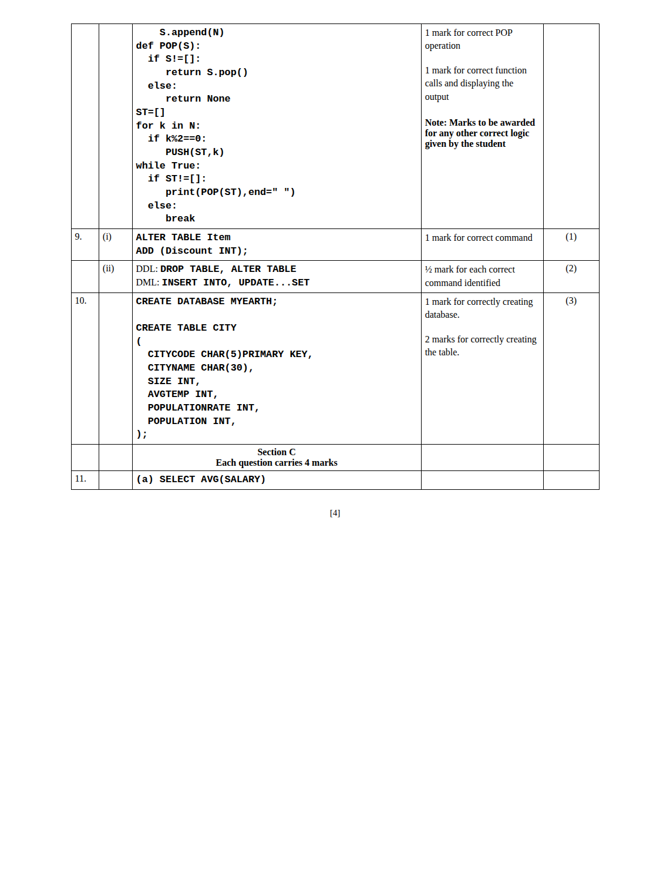| | | S.append(N) def POP(S): if S!=[]: return S.pop() else: return None ST=[] for k in N: if k%2==0: PUSH(ST,k) while True: if ST!=[]: print(POP(ST),end=" ") else: break | 1 mark for correct POP operation 1 mark for correct function calls and displaying the output Note: Marks to be awarded for any other correct logic given by the student | |
| 9. | (i) | ALTER TABLE Item ADD (Discount INT); | 1 mark for correct command | (1) |
| | (ii) | DDL: DROP TABLE, ALTER TABLE DML: INSERT INTO, UPDATE...SET | ½ mark for each correct command identified | (2) |
| 10. | | CREATE DATABASE MYEARTH; CREATE TABLE CITY ( CITYCODE CHAR(5)PRIMARY KEY, CITYNAME CHAR(30), SIZE INT, AVGTEMP INT, POPULATIONRATE INT, POPULATION INT, ); | 1 mark for correctly creating database. 2 marks for correctly creating the table. | (3) |
| | | Section C Each question carries 4 marks | | |
| 11. | | (a) SELECT AVG(SALARY) | | |
[4]